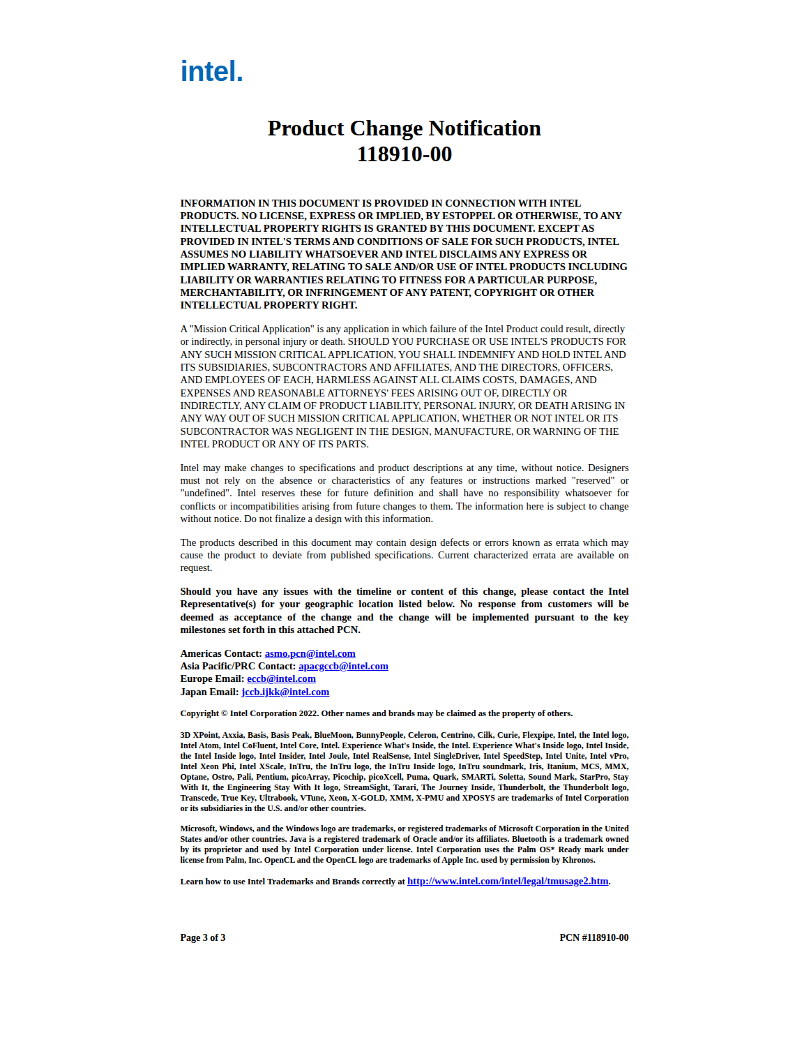intel.
Product Change Notification
118910-00
INFORMATION IN THIS DOCUMENT IS PROVIDED IN CONNECTION WITH INTEL PRODUCTS. NO LICENSE, EXPRESS OR IMPLIED, BY ESTOPPEL OR OTHERWISE, TO ANY INTELLECTUAL PROPERTY RIGHTS IS GRANTED BY THIS DOCUMENT. EXCEPT AS PROVIDED IN INTEL'S TERMS AND CONDITIONS OF SALE FOR SUCH PRODUCTS, INTEL ASSUMES NO LIABILITY WHATSOEVER AND INTEL DISCLAIMS ANY EXPRESS OR IMPLIED WARRANTY, RELATING TO SALE AND/OR USE OF INTEL PRODUCTS INCLUDING LIABILITY OR WARRANTIES RELATING TO FITNESS FOR A PARTICULAR PURPOSE, MERCHANTABILITY, OR INFRINGEMENT OF ANY PATENT, COPYRIGHT OR OTHER INTELLECTUAL PROPERTY RIGHT.
A "Mission Critical Application" is any application in which failure of the Intel Product could result, directly or indirectly, in personal injury or death. SHOULD YOU PURCHASE OR USE INTEL'S PRODUCTS FOR ANY SUCH MISSION CRITICAL APPLICATION, YOU SHALL INDEMNIFY AND HOLD INTEL AND ITS SUBSIDIARIES, SUBCONTRACTORS AND AFFILIATES, AND THE DIRECTORS, OFFICERS, AND EMPLOYEES OF EACH, HARMLESS AGAINST ALL CLAIMS COSTS, DAMAGES, AND EXPENSES AND REASONABLE ATTORNEYS' FEES ARISING OUT OF, DIRECTLY OR INDIRECTLY, ANY CLAIM OF PRODUCT LIABILITY, PERSONAL INJURY, OR DEATH ARISING IN ANY WAY OUT OF SUCH MISSION CRITICAL APPLICATION, WHETHER OR NOT INTEL OR ITS SUBCONTRACTOR WAS NEGLIGENT IN THE DESIGN, MANUFACTURE, OR WARNING OF THE INTEL PRODUCT OR ANY OF ITS PARTS.
Intel may make changes to specifications and product descriptions at any time, without notice. Designers must not rely on the absence or characteristics of any features or instructions marked "reserved" or "undefined". Intel reserves these for future definition and shall have no responsibility whatsoever for conflicts or incompatibilities arising from future changes to them. The information here is subject to change without notice. Do not finalize a design with this information.
The products described in this document may contain design defects or errors known as errata which may cause the product to deviate from published specifications. Current characterized errata are available on request.
Should you have any issues with the timeline or content of this change, please contact the Intel Representative(s) for your geographic location listed below. No response from customers will be deemed as acceptance of the change and the change will be implemented pursuant to the key milestones set forth in this attached PCN.
Americas Contact: asmo.pcn@intel.com
Asia Pacific/PRC Contact: apacgccb@intel.com
Europe Email: eccb@intel.com
Japan Email: jccb.ijkk@intel.com
Copyright © Intel Corporation 2022. Other names and brands may be claimed as the property of others.
3D XPoint, Axxia, Basis, Basis Peak, BlueMoon, BunnyPeople, Celeron, Centrino, Cilk, Curie, Flexpipe, Intel, the Intel logo, Intel Atom, Intel CoFluent, Intel Core, Intel. Experience What's Inside, the Intel. Experience What's Inside logo, Intel Inside, the Intel Inside logo, Intel Insider, Intel Joule, Intel RealSense, Intel SingleDriver, Intel SpeedStep, Intel Unite, Intel vPro, Intel Xeon Phi, Intel XScale, InTru, the InTru logo, the InTru Inside logo, InTru soundmark, Iris, Itanium, MCS, MMX, Optane, Ostro, Pali, Pentium, picoArray, Picochip, picoXcell, Puma, Quark, SMARTi, Soletta, Sound Mark, StarPro, Stay With It, the Engineering Stay With It logo, StreamSight, Tarari, The Journey Inside, Thunderbolt, the Thunderbolt logo, Transcede, True Key, Ultrabook, VTune, Xeon, X-GOLD, XMM, X-PMU and XPOSYS are trademarks of Intel Corporation or its subsidiaries in the U.S. and/or other countries.
Microsoft, Windows, and the Windows logo are trademarks, or registered trademarks of Microsoft Corporation in the United States and/or other countries. Java is a registered trademark of Oracle and/or its affiliates. Bluetooth is a trademark owned by its proprietor and used by Intel Corporation under license. Intel Corporation uses the Palm OS* Ready mark under license from Palm, Inc. OpenCL and the OpenCL logo are trademarks of Apple Inc. used by permission by Khronos.
Learn how to use Intel Trademarks and Brands correctly at http://www.intel.com/intel/legal/tmusage2.htm.
Page 3 of 3 PCN #118910-00